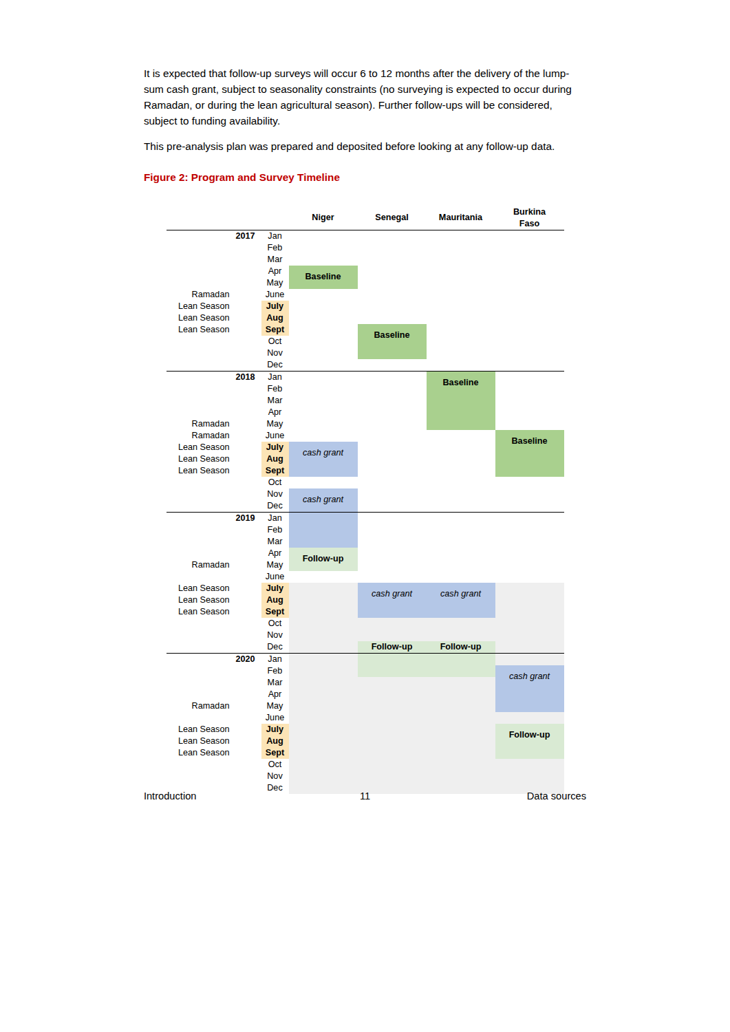It is expected that follow-up surveys will occur 6 to 12 months after the delivery of the lump-sum cash grant, subject to seasonality constraints (no surveying is expected to occur during Ramadan, or during the lean agricultural season). Further follow-ups will be considered, subject to funding availability.
This pre-analysis plan was prepared and deposited before looking at any follow-up data.
Figure 2: Program and Survey Timeline
| | | | Niger | Senegal | Mauritania | Burkina Faso |
| --- | --- | --- | --- | --- | --- | --- |
| | 2017 | Jan | | | | |
| | | Feb | | | | |
| | | Mar | | | | |
| | | Apr | Baseline | | | |
| | | May | | | |
| Ramadan | | June | | | | |
| Lean Season | | July | | | | |
| Lean Season | | Aug | | | | |
| Lean Season | | Sept | | Baseline | | |
| | | Oct | | | |
| | | Nov | | | | |
| | | Dec | | | | |
| | 2018 | Jan | | | Baseline | |
| | | Feb | | | |
| | | Mar | | | | |
| | | Apr | | | | |
| Ramadan | | May | | | | |
| Ramadan | | June | | | | Baseline |
| Lean Season | | July | cash grant | | |
| Lean Season | | Aug | | | |
| Lean Season | | Sept | | | | |
| | | Oct | | | | |
| | | Nov | cash grant | | | |
| | | Dec | | | |
| | 2019 | Jan | | | | |
| | | Feb | | | |
| | | Mar | | | |
| | | Apr | Follow-up | | | |
| Ramadan | | May | | | |
| | | June | | | | |
| Lean Season | | July | | cash grant | cash grant | |
| Lean Season | | Aug | | |
| Lean Season | | Sept | | | | |
| | | Oct | | | | |
| | | Nov | | | | |
| | | Dec | | Follow-up | Follow-up | |
| | 2020 | Jan | | | | |
| | | Feb | | cash grant |
| | | Mar | | | |
| | | Apr | | | | |
| Ramadan | | May | | | | |
| | | June | | | | |
| Lean Season | | July | | | | Follow-up |
| Lean Season | | Aug | | | |
| Lean Season | | Sept | | | | |
| | | Oct | | | | |
| | | Nov | | | | |
| | | Dec | | | | |
Introduction 11 Data sources